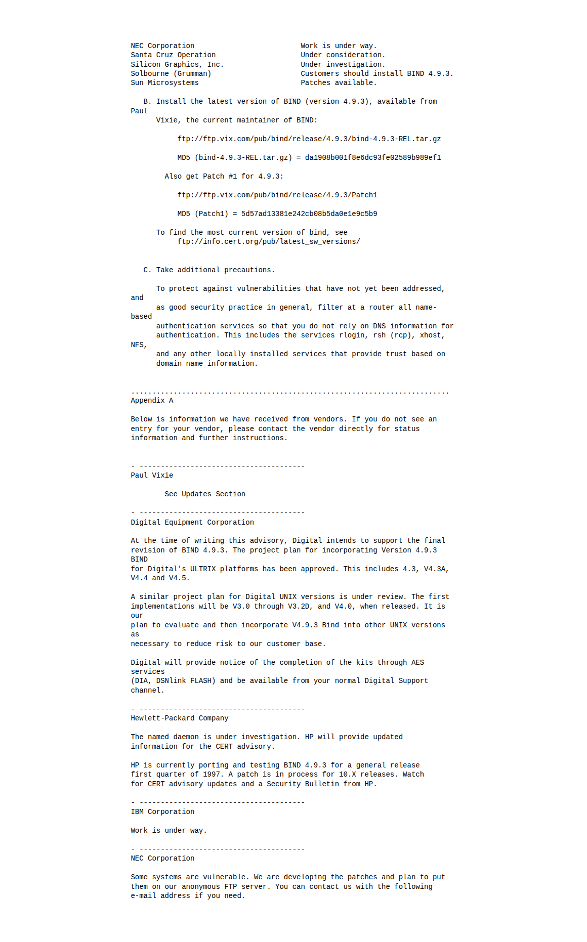NEC Corporation                         Work is under way.
Santa Cruz Operation                    Under consideration.
Silicon Graphics, Inc.                  Under investigation.
Solbourne (Grumman)                     Customers should install BIND 4.9.3.
Sun Microsystems                        Patches available.

   B. Install the latest version of BIND (version 4.9.3), available from Paul
      Vixie, the current maintainer of BIND:

           ftp://ftp.vix.com/pub/bind/release/4.9.3/bind-4.9.3-REL.tar.gz

           MD5 (bind-4.9.3-REL.tar.gz) = da1908b001f8e6dc93fe02589b989ef1

        Also get Patch #1 for 4.9.3:

           ftp://ftp.vix.com/pub/bind/release/4.9.3/Patch1

           MD5 (Patch1) = 5d57ad13381e242cb08b5da0e1e9c5b9

      To find the most current version of bind, see
           ftp://info.cert.org/pub/latest_sw_versions/


   C. Take additional precautions.

      To protect against vulnerabilities that have not yet been addressed, and
      as good security practice in general, filter at a router all name-based
      authentication services so that you do not rely on DNS information for
      authentication. This includes the services rlogin, rsh (rcp), xhost, NFS,
      and any other locally installed services that provide trust based on
      domain name information.


...........................................................................
Appendix A

Below is information we have received from vendors. If you do not see an
entry for your vendor, please contact the vendor directly for status
information and further instructions.


- ---------------------------------------
Paul Vixie

        See Updates Section

- ---------------------------------------
Digital Equipment Corporation

At the time of writing this advisory, Digital intends to support the final
revision of BIND 4.9.3. The project plan for incorporating Version 4.9.3 BIND
for Digital's ULTRIX platforms has been approved. This includes 4.3, V4.3A,
V4.4 and V4.5.

A similar project plan for Digital UNIX versions is under review. The first
implementations will be V3.0 through V3.2D, and V4.0, when released. It is our
plan to evaluate and then incorporate V4.9.3 Bind into other UNIX versions as
necessary to reduce risk to our customer base.

Digital will provide notice of the completion of the kits through AES services
(DIA, DSNlink FLASH) and be available from your normal Digital Support
channel.

- ---------------------------------------
Hewlett-Packard Company

The named daemon is under investigation. HP will provide updated
information for the CERT advisory.

HP is currently porting and testing BIND 4.9.3 for a general release
first quarter of 1997. A patch is in process for 10.X releases. Watch
for CERT advisory updates and a Security Bulletin from HP.

- ---------------------------------------
IBM Corporation

Work is under way.

- ---------------------------------------
NEC Corporation

Some systems are vulnerable. We are developing the patches and plan to put
them on our anonymous FTP server. You can contact us with the following
e-mail address if you need.